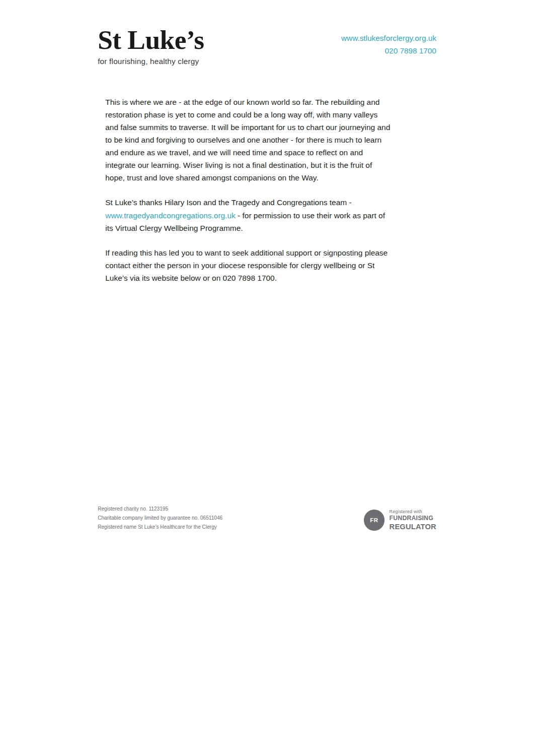St Luke’s for flourishing, healthy clergy
www.stlukesforclergy.org.uk
020 7898 1700
This is where we are - at the edge of our known world so far. The rebuilding and restoration phase is yet to come and could be a long way off, with many valleys and false summits to traverse. It will be important for us to chart our journeying and to be kind and forgiving to ourselves and one another - for there is much to learn and endure as we travel, and we will need time and space to reflect on and integrate our learning. Wiser living is not a final destination, but it is the fruit of hope, trust and love shared amongst companions on the Way.
St Luke’s thanks Hilary Ison and the Tragedy and Congregations team - www.tragedyandcongregations.org.uk - for permission to use their work as part of its Virtual Clergy Wellbeing Programme.
If reading this has led you to want to seek additional support or signposting please contact either the person in your diocese responsible for clergy wellbeing or St Luke’s via its website below or on 020 7898 1700.
Registered charity no. 1123195
Charitable company limited by guarantee no. 06511046
Registered name St Luke’s Healthcare for the Clergy
FR
Registered with FUNDRAISING REGULATOR